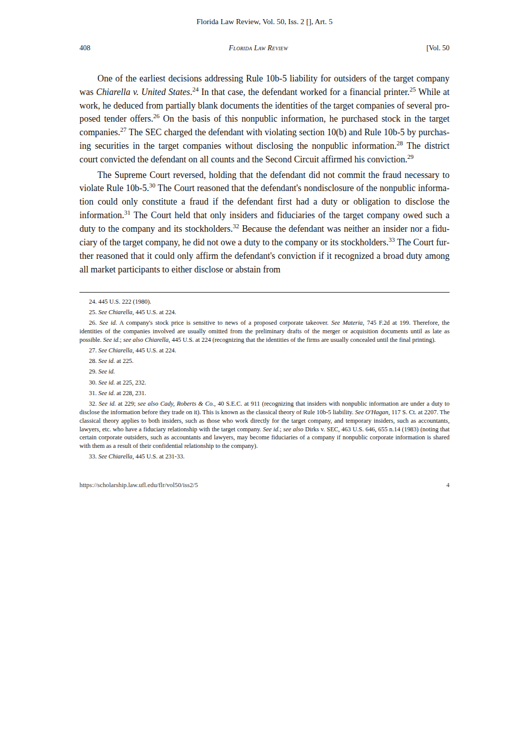Florida Law Review, Vol. 50, Iss. 2 [], Art. 5
408 Florida Law Review [Vol. 50
One of the earliest decisions addressing Rule 10b-5 liability for outsiders of the target company was Chiarella v. United States.24 In that case, the defendant worked for a financial printer.25 While at work, he deduced from partially blank documents the identities of the target companies of several proposed tender offers.26 On the basis of this nonpublic information, he purchased stock in the target companies.27 The SEC charged the defendant with violating section 10(b) and Rule 10b-5 by purchasing securities in the target companies without disclosing the nonpublic information.28 The district court convicted the defendant on all counts and the Second Circuit affirmed his conviction.29
The Supreme Court reversed, holding that the defendant did not commit the fraud necessary to violate Rule 10b-5.30 The Court reasoned that the defendant's nondisclosure of the nonpublic information could only constitute a fraud if the defendant first had a duty or obligation to disclose the information.31 The Court held that only insiders and fiduciaries of the target company owed such a duty to the company and its stockholders.32 Because the defendant was neither an insider nor a fiduciary of the target company, he did not owe a duty to the company or its stockholders.33 The Court further reasoned that it could only affirm the defendant's conviction if it recognized a broad duty among all market participants to either disclose or abstain from
445 U.S. 222 (1980).
See Chiarella, 445 U.S. at 224.
See id. A company's stock price is sensitive to news of a proposed corporate takeover. See Materia, 745 F.2d at 199. Therefore, the identities of the companies involved are usually omitted from the preliminary drafts of the merger or acquisition documents until as late as possible. See id.; see also Chiarella, 445 U.S. at 224 (recognizing that the identities of the firms are usually concealed until the final printing).
See Chiarella, 445 U.S. at 224.
See id. at 225.
See id.
See id. at 225, 232.
See id. at 228, 231.
See id. at 229; see also Cady, Roberts & Co., 40 S.E.C. at 911 (recognizing that insiders with nonpublic information are under a duty to disclose the information before they trade on it). This is known as the classical theory of Rule 10b-5 liability. See O'Hagan, 117 S. Ct. at 2207. The classical theory applies to both insiders, such as those who work directly for the target company, and temporary insiders, such as accountants, lawyers, etc. who have a fiduciary relationship with the target company. See id.; see also Dirks v. SEC, 463 U.S. 646, 655 n.14 (1983) (noting that certain corporate outsiders, such as accountants and lawyers, may become fiduciaries of a company if nonpublic corporate information is shared with them as a result of their confidential relationship to the company).
See Chiarella, 445 U.S. at 231-33.
https://scholarship.law.ufl.edu/flr/vol50/iss2/5 4